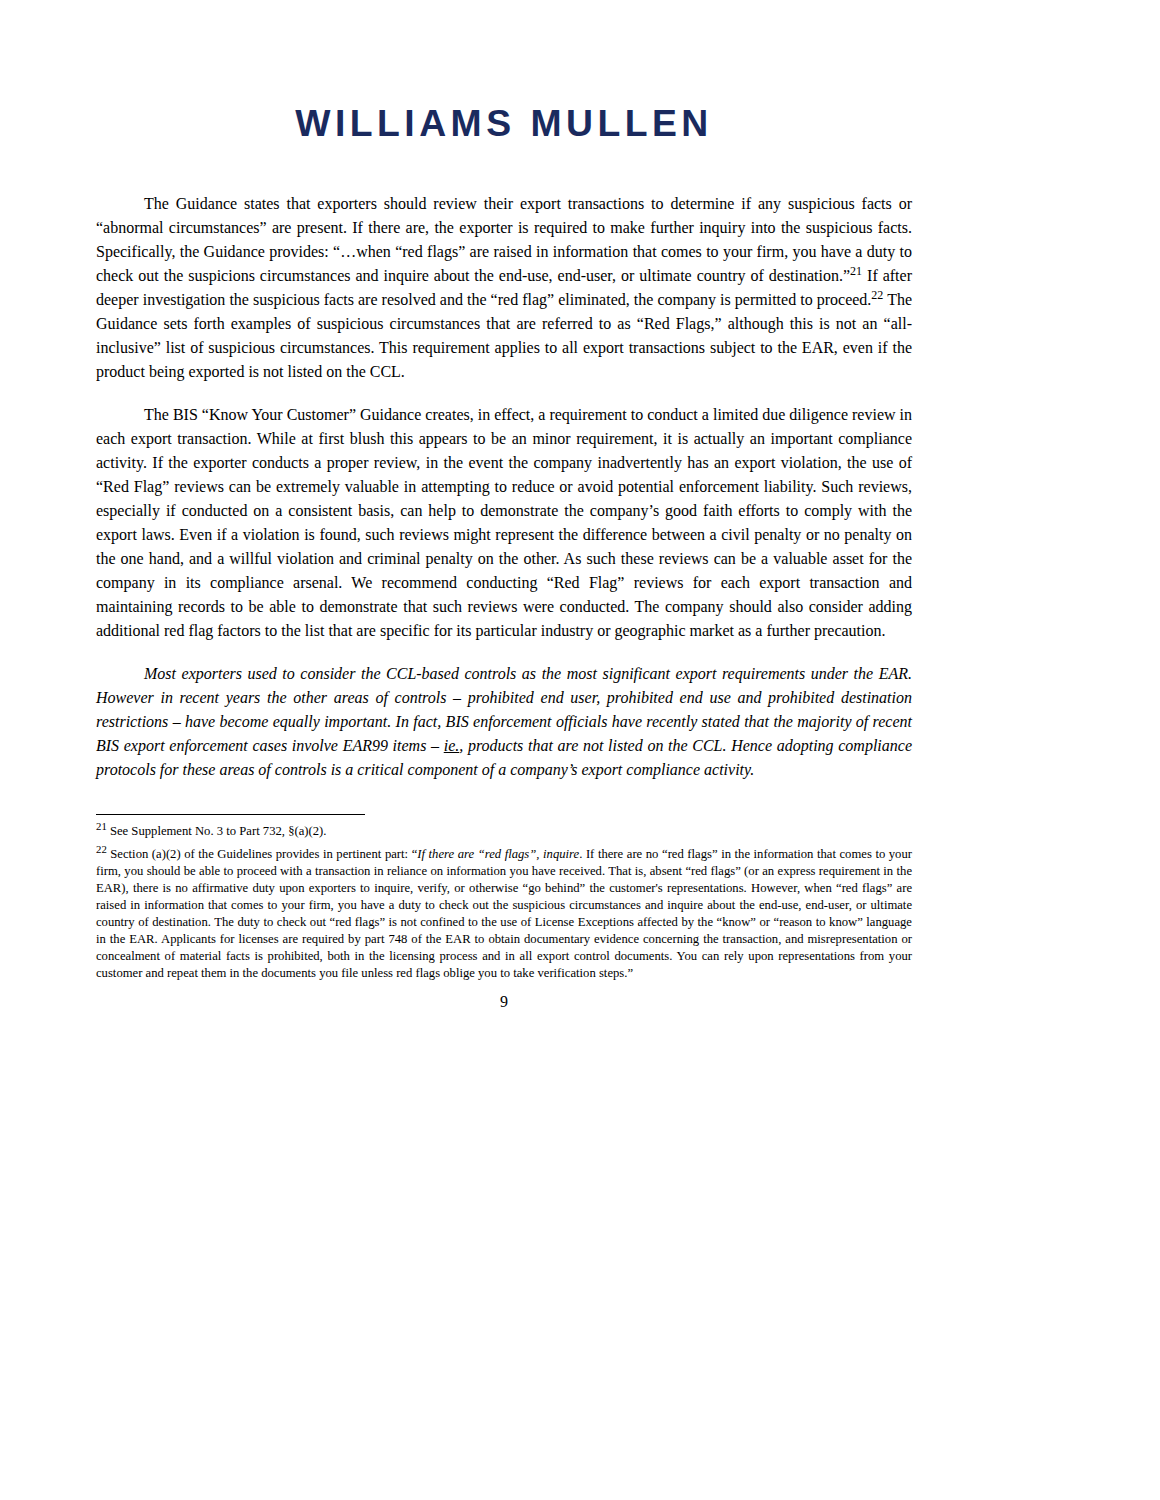WILLIAMS MULLEN
The Guidance states that exporters should review their export transactions to determine if any suspicious facts or “abnormal circumstances” are present. If there are, the exporter is required to make further inquiry into the suspicious facts. Specifically, the Guidance provides: “…when “red flags” are raised in information that comes to your firm, you have a duty to check out the suspicions circumstances and inquire about the end-use, end-user, or ultimate country of destination.”21 If after deeper investigation the suspicious facts are resolved and the “red flag” eliminated, the company is permitted to proceed.22 The Guidance sets forth examples of suspicious circumstances that are referred to as “Red Flags,” although this is not an “all-inclusive” list of suspicious circumstances. This requirement applies to all export transactions subject to the EAR, even if the product being exported is not listed on the CCL.
The BIS “Know Your Customer” Guidance creates, in effect, a requirement to conduct a limited due diligence review in each export transaction. While at first blush this appears to be an minor requirement, it is actually an important compliance activity. If the exporter conducts a proper review, in the event the company inadvertently has an export violation, the use of “Red Flag” reviews can be extremely valuable in attempting to reduce or avoid potential enforcement liability. Such reviews, especially if conducted on a consistent basis, can help to demonstrate the company’s good faith efforts to comply with the export laws. Even if a violation is found, such reviews might represent the difference between a civil penalty or no penalty on the one hand, and a willful violation and criminal penalty on the other. As such these reviews can be a valuable asset for the company in its compliance arsenal. We recommend conducting “Red Flag” reviews for each export transaction and maintaining records to be able to demonstrate that such reviews were conducted. The company should also consider adding additional red flag factors to the list that are specific for its particular industry or geographic market as a further precaution.
Most exporters used to consider the CCL-based controls as the most significant export requirements under the EAR. However in recent years the other areas of controls – prohibited end user, prohibited end use and prohibited destination restrictions – have become equally important. In fact, BIS enforcement officials have recently stated that the majority of recent BIS export enforcement cases involve EAR99 items – ie., products that are not listed on the CCL. Hence adopting compliance protocols for these areas of controls is a critical component of a company’s export compliance activity.
21 See Supplement No. 3 to Part 732, §(a)(2).
22 Section (a)(2) of the Guidelines provides in pertinent part: “If there are “red flags”, inquire. If there are no “red flags” in the information that comes to your firm, you should be able to proceed with a transaction in reliance on information you have received. That is, absent “red flags” (or an express requirement in the EAR), there is no affirmative duty upon exporters to inquire, verify, or otherwise “go behind” the customer's representations. However, when “red flags” are raised in information that comes to your firm, you have a duty to check out the suspicious circumstances and inquire about the end-use, end-user, or ultimate country of destination. The duty to check out “red flags” is not confined to the use of License Exceptions affected by the “know” or “reason to know” language in the EAR. Applicants for licenses are required by part 748 of the EAR to obtain documentary evidence concerning the transaction, and misrepresentation or concealment of material facts is prohibited, both in the licensing process and in all export control documents. You can rely upon representations from your customer and repeat them in the documents you file unless red flags oblige you to take verification steps.”
9